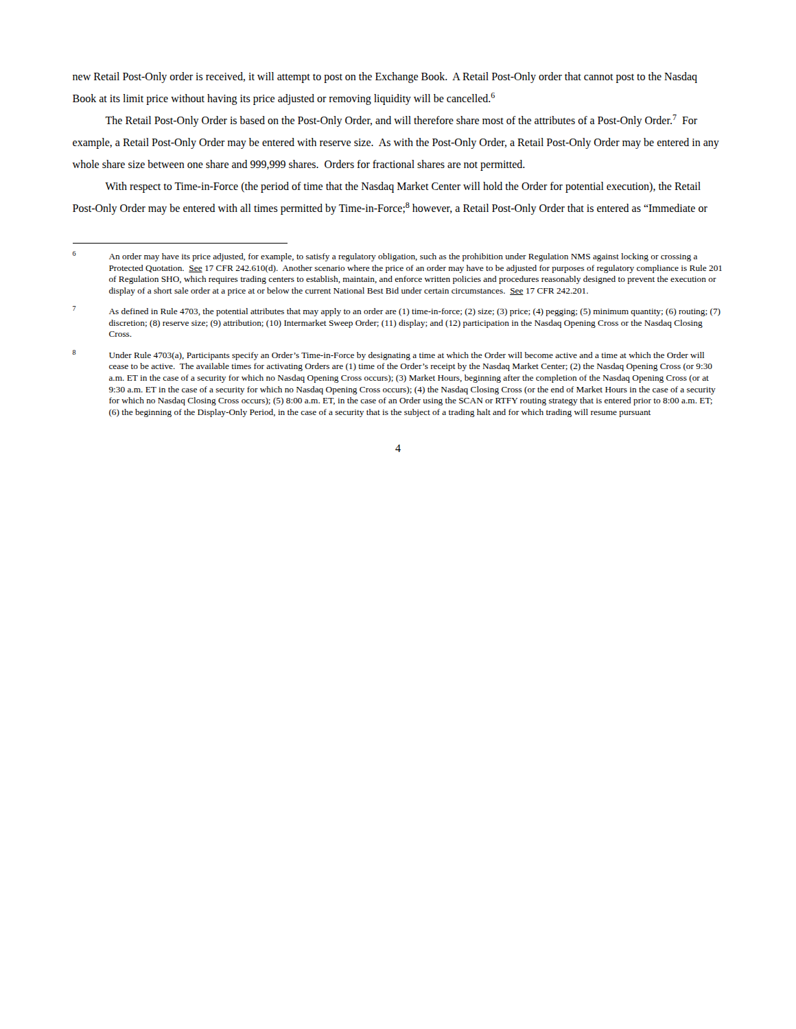new Retail Post-Only order is received, it will attempt to post on the Exchange Book. A Retail Post-Only order that cannot post to the Nasdaq Book at its limit price without having its price adjusted or removing liquidity will be cancelled.6
The Retail Post-Only Order is based on the Post-Only Order, and will therefore share most of the attributes of a Post-Only Order.7 For example, a Retail Post-Only Order may be entered with reserve size. As with the Post-Only Order, a Retail Post-Only Order may be entered in any whole share size between one share and 999,999 shares. Orders for fractional shares are not permitted.
With respect to Time-in-Force (the period of time that the Nasdaq Market Center will hold the Order for potential execution), the Retail Post-Only Order may be entered with all times permitted by Time-in-Force;8 however, a Retail Post-Only Order that is entered as “Immediate or
6
An order may have its price adjusted, for example, to satisfy a regulatory obligation, such as the prohibition under Regulation NMS against locking or crossing a Protected Quotation. See 17 CFR 242.610(d). Another scenario where the price of an order may have to be adjusted for purposes of regulatory compliance is Rule 201 of Regulation SHO, which requires trading centers to establish, maintain, and enforce written policies and procedures reasonably designed to prevent the execution or display of a short sale order at a price at or below the current National Best Bid under certain circumstances. See 17 CFR 242.201.
7
As defined in Rule 4703, the potential attributes that may apply to an order are (1) time-in-force; (2) size; (3) price; (4) pegging; (5) minimum quantity; (6) routing; (7) discretion; (8) reserve size; (9) attribution; (10) Intermarket Sweep Order; (11) display; and (12) participation in the Nasdaq Opening Cross or the Nasdaq Closing Cross.
8
Under Rule 4703(a), Participants specify an Order’s Time-in-Force by designating a time at which the Order will become active and a time at which the Order will cease to be active. The available times for activating Orders are (1) time of the Order’s receipt by the Nasdaq Market Center; (2) the Nasdaq Opening Cross (or 9:30 a.m. ET in the case of a security for which no Nasdaq Opening Cross occurs); (3) Market Hours, beginning after the completion of the Nasdaq Opening Cross (or at 9:30 a.m. ET in the case of a security for which no Nasdaq Opening Cross occurs); (4) the Nasdaq Closing Cross (or the end of Market Hours in the case of a security for which no Nasdaq Closing Cross occurs); (5) 8:00 a.m. ET, in the case of an Order using the SCAN or RTFY routing strategy that is entered prior to 8:00 a.m. ET; (6) the beginning of the Display-Only Period, in the case of a security that is the subject of a trading halt and for which trading will resume pursuant
4